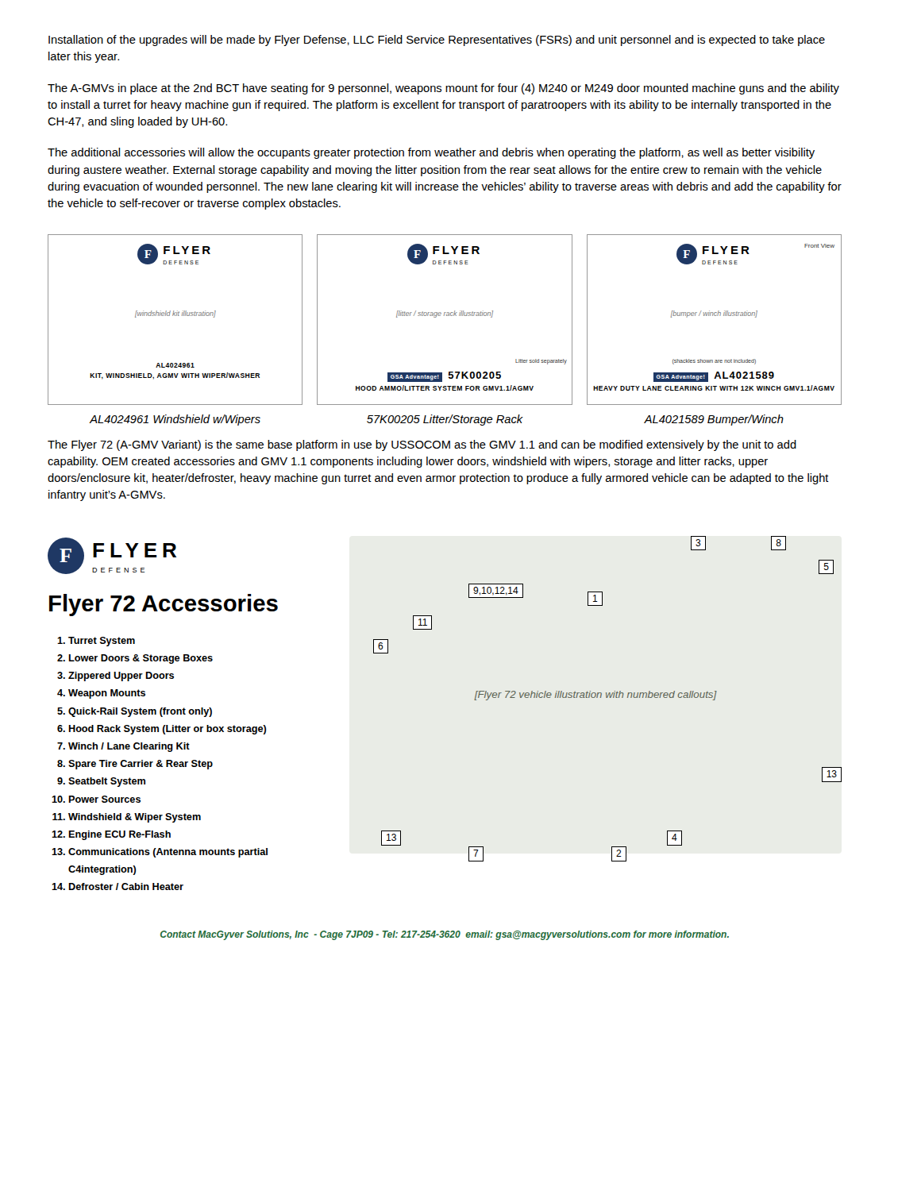Installation of the upgrades will be made by Flyer Defense, LLC Field Service Representatives (FSRs) and unit personnel and is expected to take place later this year.
The A-GMVs in place at the 2nd BCT have seating for 9 personnel, weapons mount for four (4) M240 or M249 door mounted machine guns and the ability to install a turret for heavy machine gun if required. The platform is excellent for transport of paratroopers with its ability to be internally transported in the CH-47, and sling loaded by UH-60.
The additional accessories will allow the occupants greater protection from weather and debris when operating the platform, as well as better visibility during austere weather. External storage capability and moving the litter position from the rear seat allows for the entire crew to remain with the vehicle during evacuation of wounded personnel. The new lane clearing kit will increase the vehicles’ ability to traverse areas with debris and add the capability for the vehicle to self-recover or traverse complex obstacles.
F FLYERDEFENSE
[windshield kit illustration]
AL4024961
KIT, WINDSHIELD, AGMV WITH WIPER/WASHER
AL4024961 Windshield w/Wipers
F FLYERDEFENSE
[litter / storage rack illustration]
Litter sold separately
GSA Advantage! 57K00205
HOOD AMMO/LITTER SYSTEM FOR GMV1.1/AGMV
57K00205 Litter/Storage Rack
Front View
F FLYERDEFENSE
[bumper / winch illustration]
(shackles shown are not included)
GSA Advantage! AL4021589
HEAVY DUTY LANE CLEARING KIT WITH 12K WINCH GMV1.1/AGMV
AL4021589 Bumper/Winch
The Flyer 72 (A-GMV Variant) is the same base platform in use by USSOCOM as the GMV 1.1 and can be modified extensively by the unit to add capability. OEM created accessories and GMV 1.1 components including lower doors, windshield with wipers, storage and litter racks, upper doors/enclosure kit, heater/defroster, heavy machine gun turret and even armor protection to produce a fully armored vehicle can be adapted to the light infantry unit’s A-GMVs.
F FLYERDEFENSE
Flyer 72 Accessories
Turret System
Lower Doors & Storage Boxes
Zippered Upper Doors
Weapon Mounts
Quick-Rail System (front only)
Hood Rack System (Litter or box storage)
Winch / Lane Clearing Kit
Spare Tire Carrier & Rear Step
Seatbelt System
Power Sources
Windshield & Wiper System
Engine ECU Re-Flash
Communications (Antenna mounts partial C4integration)
Defroster / Cabin Heater
[Flyer 72 vehicle illustration with numbered callouts]
1 2 3 4 5 6 7 8 9,10,12,14 11 13 13
Contact MacGyver Solutions, Inc - Cage 7JP09 - Tel: 217-254-3620 email: gsa@macgyversolutions.com for more information.